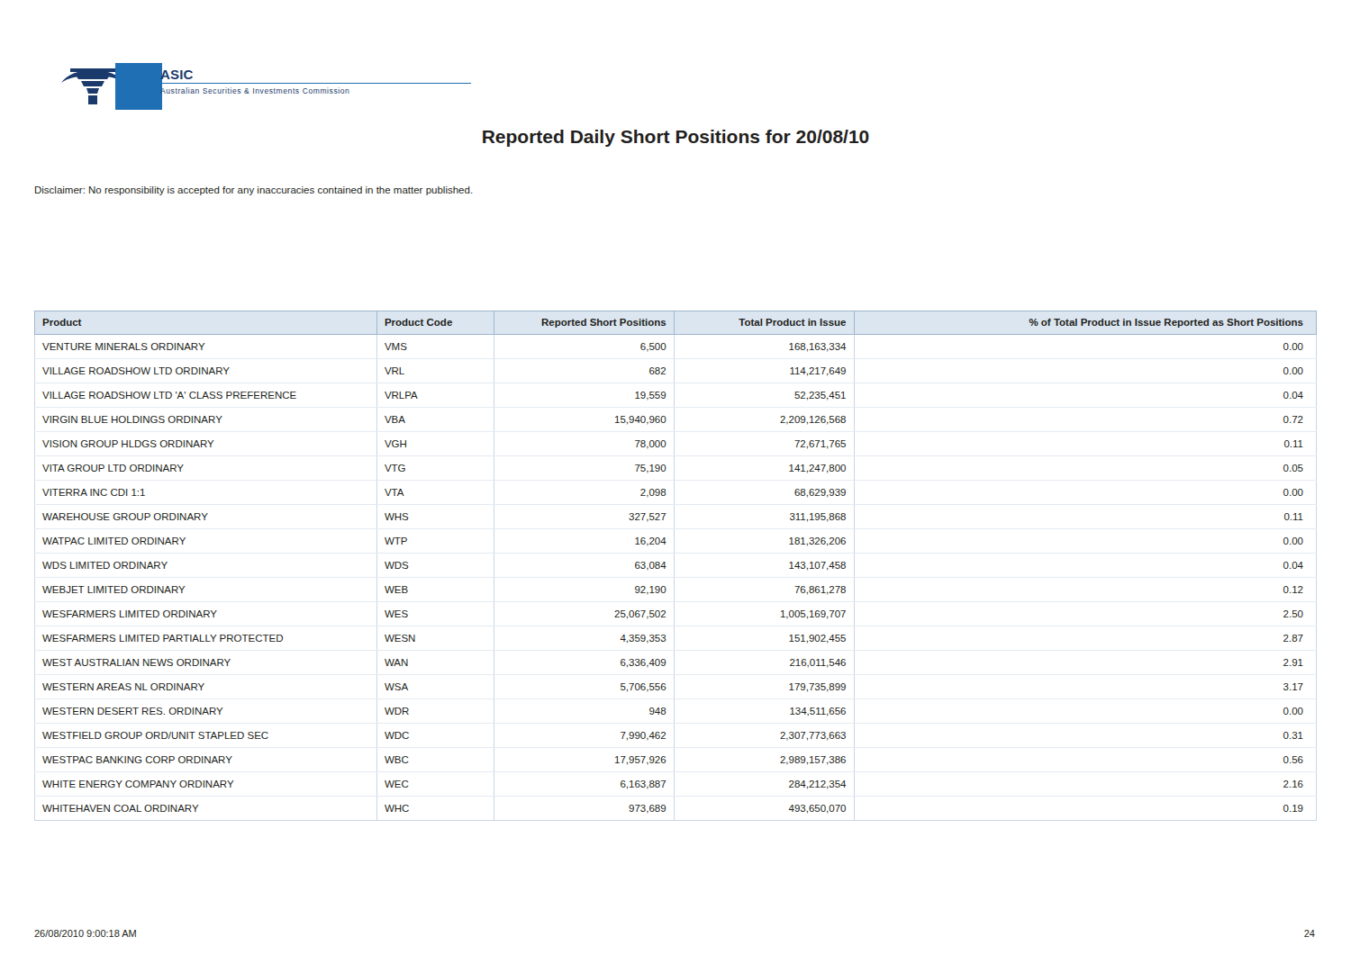ASIC
Australian Securities & Investments Commission
Reported Daily Short Positions for 20/08/10
Disclaimer: No responsibility is accepted for any inaccuracies contained in the matter published.
| Product | Product Code | Reported Short Positions | Total Product in Issue | % of Total Product in Issue Reported as Short Positions |
| --- | --- | --- | --- | --- |
| VENTURE MINERALS ORDINARY | VMS | 6,500 | 168,163,334 | 0.00 |
| VILLAGE ROADSHOW LTD ORDINARY | VRL | 682 | 114,217,649 | 0.00 |
| VILLAGE ROADSHOW LTD 'A' CLASS PREFERENCE | VRLPA | 19,559 | 52,235,451 | 0.04 |
| VIRGIN BLUE HOLDINGS ORDINARY | VBA | 15,940,960 | 2,209,126,568 | 0.72 |
| VISION GROUP HLDGS ORDINARY | VGH | 78,000 | 72,671,765 | 0.11 |
| VITA GROUP LTD ORDINARY | VTG | 75,190 | 141,247,800 | 0.05 |
| VITERRA INC CDI 1:1 | VTA | 2,098 | 68,629,939 | 0.00 |
| WAREHOUSE GROUP ORDINARY | WHS | 327,527 | 311,195,868 | 0.11 |
| WATPAC LIMITED ORDINARY | WTP | 16,204 | 181,326,206 | 0.00 |
| WDS LIMITED ORDINARY | WDS | 63,084 | 143,107,458 | 0.04 |
| WEBJET LIMITED ORDINARY | WEB | 92,190 | 76,861,278 | 0.12 |
| WESFARMERS LIMITED ORDINARY | WES | 25,067,502 | 1,005,169,707 | 2.50 |
| WESFARMERS LIMITED PARTIALLY PROTECTED | WESN | 4,359,353 | 151,902,455 | 2.87 |
| WEST AUSTRALIAN NEWS ORDINARY | WAN | 6,336,409 | 216,011,546 | 2.91 |
| WESTERN AREAS NL ORDINARY | WSA | 5,706,556 | 179,735,899 | 3.17 |
| WESTERN DESERT RES. ORDINARY | WDR | 948 | 134,511,656 | 0.00 |
| WESTFIELD GROUP ORD/UNIT STAPLED SEC | WDC | 7,990,462 | 2,307,773,663 | 0.31 |
| WESTPAC BANKING CORP ORDINARY | WBC | 17,957,926 | 2,989,157,386 | 0.56 |
| WHITE ENERGY COMPANY ORDINARY | WEC | 6,163,887 | 284,212,354 | 2.16 |
| WHITEHAVEN COAL ORDINARY | WHC | 973,689 | 493,650,070 | 0.19 |
26/08/2010 9:00:18 AM
24